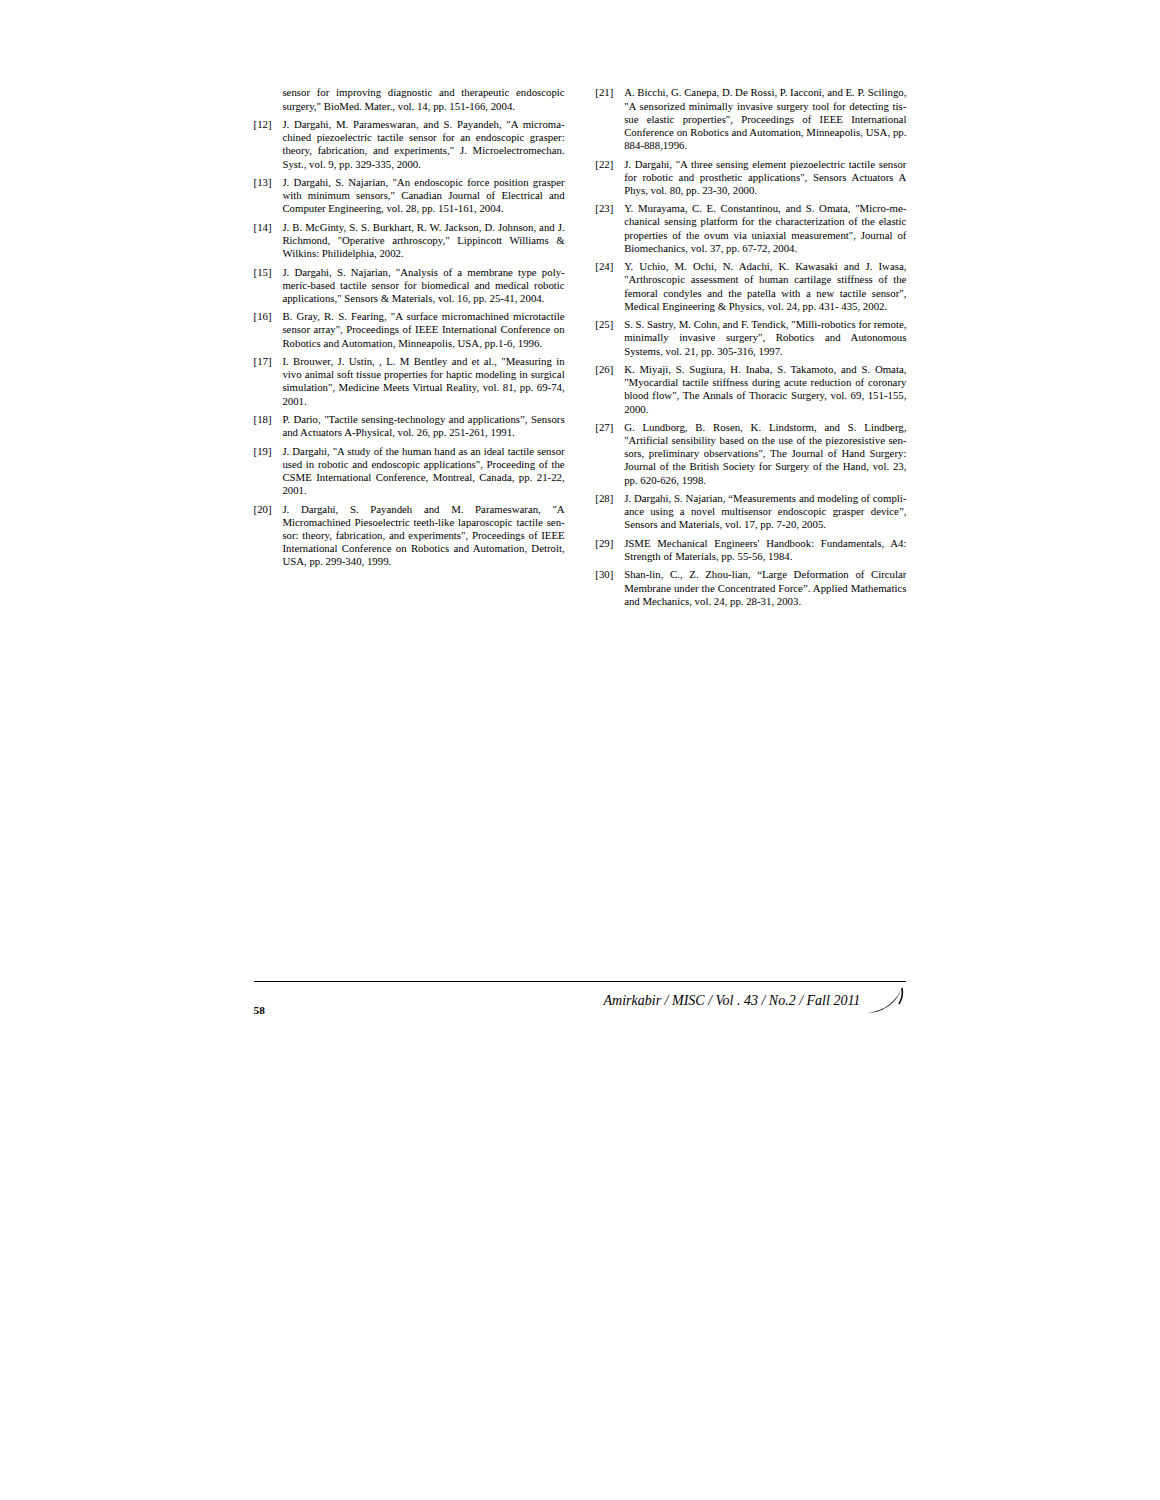sensor for improving diagnostic and therapeutic endoscopic surgery," BioMed. Mater., vol. 14, pp. 151-166, 2004.
[12]
J. Dargahi, M. Parameswaran, and S. Payandeh, "A micromachined piezoelectric tactile sensor for an endoscopic grasper: theory, fabrication, and experiments," J. Microelectromechan. Syst., vol. 9, pp. 329-335, 2000.
[13]
J. Dargahi, S. Najarian, "An endoscopic force position grasper with minimum sensors," Canadian Journal of Electrical and Computer Engineering, vol. 28, pp. 151-161, 2004.
[14]
J. B. McGinty, S. S. Burkhart, R. W. Jackson, D. Johnson, and J. Richmond, "Operative arthroscopy," Lippincott Williams & Wilkins: Philidelphia, 2002.
[15]
J. Dargahi, S. Najarian, "Analysis of a membrane type polymeric-based tactile sensor for biomedical and medical robotic applications," Sensors & Materials, vol. 16, pp. 25-41, 2004.
[16]
B. Gray, R. S. Fearing, "A surface micromachined microtactile sensor array", Proceedings of IEEE International Conference on Robotics and Automation, Minneapolis, USA, pp.1-6, 1996.
[17]
I. Brouwer, J. Ustin, , L. M Bentley and et al., "Measuring in vivo animal soft tissue properties for haptic modeling in surgical simulation", Medicine Meets Virtual Reality, vol. 81, pp. 69-74, 2001.
[18]
P. Dario, "Tactile sensing-technology and applications”, Sensors and Actuators A-Physical, vol. 26, pp. 251-261, 1991.
[19]
J. Dargahi, "A study of the human hand as an ideal tactile sensor used in robotic and endoscopic applications", Proceeding of the CSME International Conference, Montreal, Canada, pp. 21-22, 2001.
[20]
J. Dargahi, S. Payandeh and M. Parameswaran, "A Micromachined Piesoelectric teeth-like laparoscopic tactile sensor: theory, fabrication, and experiments", Proceedings of IEEE International Conference on Robotics and Automation, Detroit, USA, pp. 299-340, 1999.
[21]
A. Bicchi, G. Canepa, D. De Rossi, P. Iacconi, and E. P. Scilingo, "A sensorized minimally invasive surgery tool for detecting tissue elastic properties", Proceedings of IEEE International Conference on Robotics and Automation, Minneapolis, USA, pp. 884-888,1996.
[22]
J. Dargahi, "A three sensing element piezoelectric tactile sensor for robotic and prosthetic applications", Sensors Actuators A Phys, vol. 80, pp. 23-30, 2000.
[23]
Y. Murayama, C. E. Constantinou, and S. Omata, "Micro-mechanical sensing platform for the characterization of the elastic properties of the ovum via uniaxial measurement", Journal of Biomechanics, vol. 37, pp. 67-72, 2004.
[24]
Y. Uchio, M. Ochi, N. Adachi, K. Kawasaki and J. Iwasa, "Arthroscopic assessment of human cartilage stiffness of the femoral condyles and the patella with a new tactile sensor", Medical Engineering & Physics, vol. 24, pp. 431- 435, 2002.
[25]
S. S. Sastry, M. Cohn, and F. Tendick, "Milli-robotics for remote, minimally invasive surgery", Robotics and Autonomous Systems, vol. 21, pp. 305-316, 1997.
[26]
K. Miyaji, S. Sugiura, H. Inaba, S. Takamoto, and S. Omata, "Myocardial tactile stiffness during acute reduction of coronary blood flow", The Annals of Thoracic Surgery, vol. 69, 151-155, 2000.
[27]
G. Lundborg, B. Rosen, K. Lindstorm, and S. Lindberg, "Artificial sensibility based on the use of the piezoresistive sensors, preliminary observations", The Journal of Hand Surgery: Journal of the British Society for Surgery of the Hand, vol. 23, pp. 620-626, 1998.
[28]
J. Dargahi, S. Najarian, “Measurements and modeling of compliance using a novel multisensor endoscopic grasper device”, Sensors and Materials, vol. 17, pp. 7-20, 2005.
[29]
JSME Mechanical Engineers' Handbook: Fundamentals, A4: Strength of Materials, pp. 55-56, 1984.
[30]
Shan-lin, C., Z. Zhou-lian, “Large Deformation of Circular Membrane under the Concentrated Force”. Applied Mathematics and Mechanics, vol. 24, pp. 28-31, 2003.
58
Amirkabir / MISC / Vol . 43 / No.2 / Fall 2011